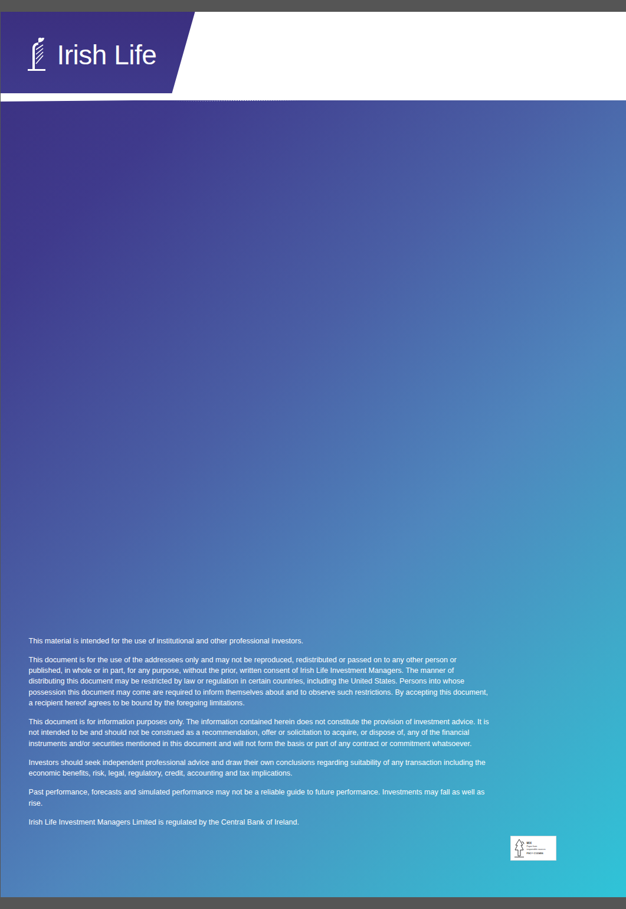Irish Life
This material is intended for the use of institutional and other professional investors.
This document is for the use of the addressees only and may not be reproduced, redistributed or passed on to any other person or published, in whole or in part, for any purpose, without the prior, written consent of Irish Life Investment Managers. The manner of distributing this document may be restricted by law or regulation in certain countries, including the United States. Persons into whose possession this document may come are required to inform themselves about and to observe such restrictions. By accepting this document, a recipient hereof agrees to be bound by the foregoing limitations.
This document is for information purposes only. The information contained herein does not constitute the provision of investment advice. It is not intended to be and should not be construed as a recommendation, offer or solicitation to acquire, or dispose of, any of the financial instruments and/or securities mentioned in this document and will not form the basis or part of any contract or commitment whatsoever.
Investors should seek independent professional advice and draw their own conclusions regarding suitability of any transaction including the economic benefits, risk, legal, regulatory, credit, accounting and tax implications.
Past performance, forecasts and simulated performance may not be a reliable guide to future performance. Investments may fall as well as rise.
Irish Life Investment Managers Limited is regulated by the Central Bank of Ireland.
MIX
Paper from
responsible sources
FSC® C123456